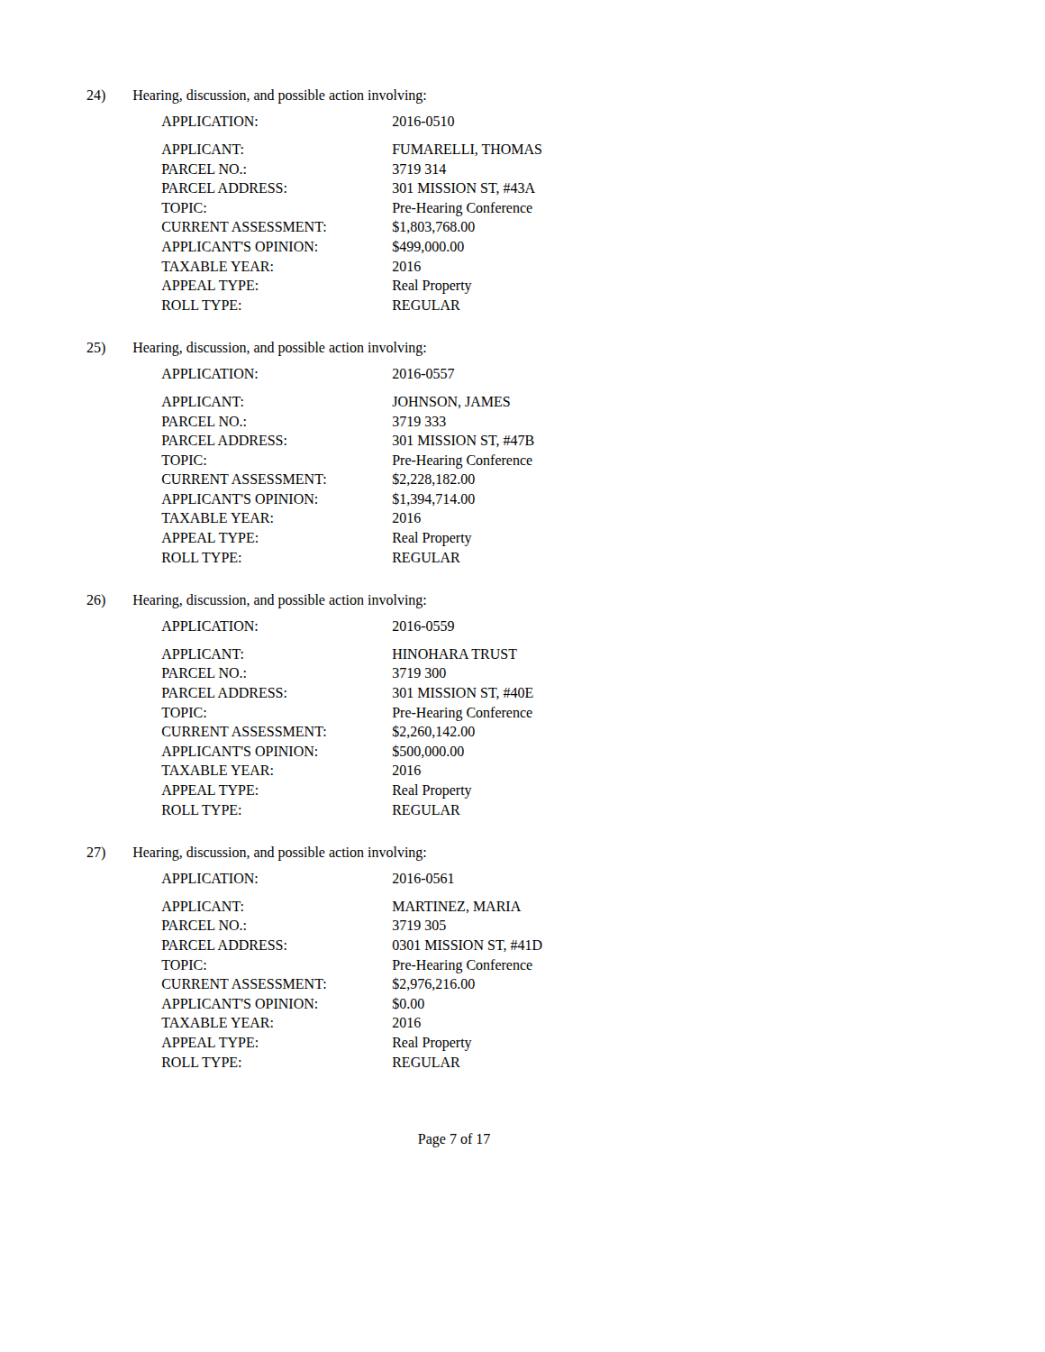24) Hearing, discussion, and possible action involving:
| APPLICATION: | 2016-0510 |
| APPLICANT: | FUMARELLI, THOMAS |
| PARCEL NO.: | 3719 314 |
| PARCEL ADDRESS: | 301 MISSION ST, #43A |
| TOPIC: | Pre-Hearing Conference |
| CURRENT ASSESSMENT: | $1,803,768.00 |
| APPLICANT'S OPINION: | $499,000.00 |
| TAXABLE YEAR: | 2016 |
| APPEAL TYPE: | Real Property |
| ROLL TYPE: | REGULAR |
25) Hearing, discussion, and possible action involving:
| APPLICATION: | 2016-0557 |
| APPLICANT: | JOHNSON, JAMES |
| PARCEL NO.: | 3719 333 |
| PARCEL ADDRESS: | 301 MISSION ST, #47B |
| TOPIC: | Pre-Hearing Conference |
| CURRENT ASSESSMENT: | $2,228,182.00 |
| APPLICANT'S OPINION: | $1,394,714.00 |
| TAXABLE YEAR: | 2016 |
| APPEAL TYPE: | Real Property |
| ROLL TYPE: | REGULAR |
26) Hearing, discussion, and possible action involving:
| APPLICATION: | 2016-0559 |
| APPLICANT: | HINOHARA TRUST |
| PARCEL NO.: | 3719 300 |
| PARCEL ADDRESS: | 301 MISSION ST, #40E |
| TOPIC: | Pre-Hearing Conference |
| CURRENT ASSESSMENT: | $2,260,142.00 |
| APPLICANT'S OPINION: | $500,000.00 |
| TAXABLE YEAR: | 2016 |
| APPEAL TYPE: | Real Property |
| ROLL TYPE: | REGULAR |
27) Hearing, discussion, and possible action involving:
| APPLICATION: | 2016-0561 |
| APPLICANT: | MARTINEZ, MARIA |
| PARCEL NO.: | 3719 305 |
| PARCEL ADDRESS: | 0301 MISSION ST, #41D |
| TOPIC: | Pre-Hearing Conference |
| CURRENT ASSESSMENT: | $2,976,216.00 |
| APPLICANT'S OPINION: | $0.00 |
| TAXABLE YEAR: | 2016 |
| APPEAL TYPE: | Real Property |
| ROLL TYPE: | REGULAR |
Page 7 of 17